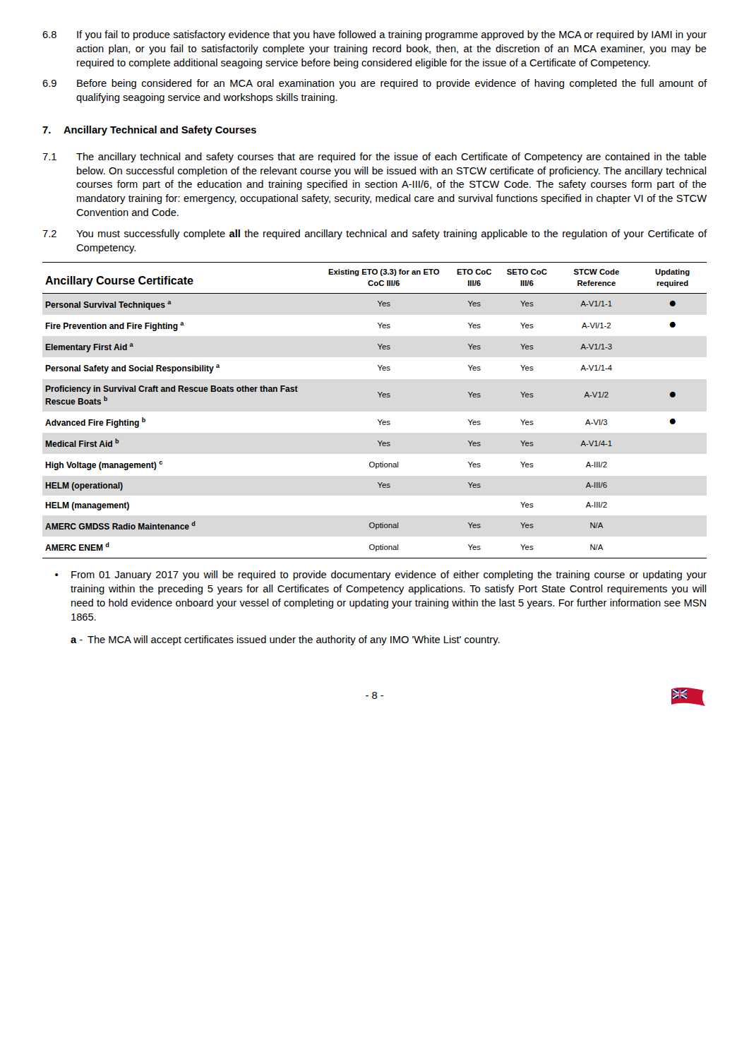6.8
If you fail to produce satisfactory evidence that you have followed a training programme approved by the MCA or required by IAMI in your action plan, or you fail to satisfactorily complete your training record book, then, at the discretion of an MCA examiner, you may be required to complete additional seagoing service before being considered eligible for the issue of a Certificate of Competency.
6.9
Before being considered for an MCA oral examination you are required to provide evidence of having completed the full amount of qualifying seagoing service and workshops skills training.
7. Ancillary Technical and Safety Courses
7.1
The ancillary technical and safety courses that are required for the issue of each Certificate of Competency are contained in the table below. On successful completion of the relevant course you will be issued with an STCW certificate of proficiency. The ancillary technical courses form part of the education and training specified in section A-III/6, of the STCW Code. The safety courses form part of the mandatory training for: emergency, occupational safety, security, medical care and survival functions specified in chapter VI of the STCW Convention and Code.
7.2
You must successfully complete all the required ancillary technical and safety training applicable to the regulation of your Certificate of Competency.
| Ancillary Course Certificate | Existing ETO (3.3) for an ETO CoC III/6 | ETO CoC III/6 | SETO CoC III/6 | STCW Code Reference | Updating required |
| --- | --- | --- | --- | --- | --- |
| Personal Survival Techniques a | Yes | Yes | Yes | A-V1/1-1 | ● |
| Fire Prevention and Fire Fighting a | Yes | Yes | Yes | A-VI/1-2 | ● |
| Elementary First Aid a | Yes | Yes | Yes | A-V1/1-3 | |
| Personal Safety and Social Responsibility a | Yes | Yes | Yes | A-V1/1-4 | |
| Proficiency in Survival Craft and Rescue Boats other than Fast Rescue Boats b | Yes | Yes | Yes | A-V1/2 | ● |
| Advanced Fire Fighting b | Yes | Yes | Yes | A-VI/3 | ● |
| Medical First Aid b | Yes | Yes | Yes | A-V1/4-1 | |
| High Voltage (management) c | Optional | Yes | Yes | A-III/2 | |
| HELM (operational) | Yes | Yes | | A-III/6 | |
| HELM (management) | | | Yes | A-III/2 | |
| AMERC GMDSS Radio Maintenance d | Optional | Yes | Yes | N/A | |
| AMERC ENEM d | Optional | Yes | Yes | N/A | |
• From 01 January 2017 you will be required to provide documentary evidence of either completing the training course or updating your training within the preceding 5 years for all Certificates of Competency applications. To satisfy Port State Control requirements you will need to hold evidence onboard your vessel of completing or updating your training within the last 5 years. For further information see MSN 1865.
a -
The MCA will accept certificates issued under the authority of any IMO 'White List' country.
- 8 -